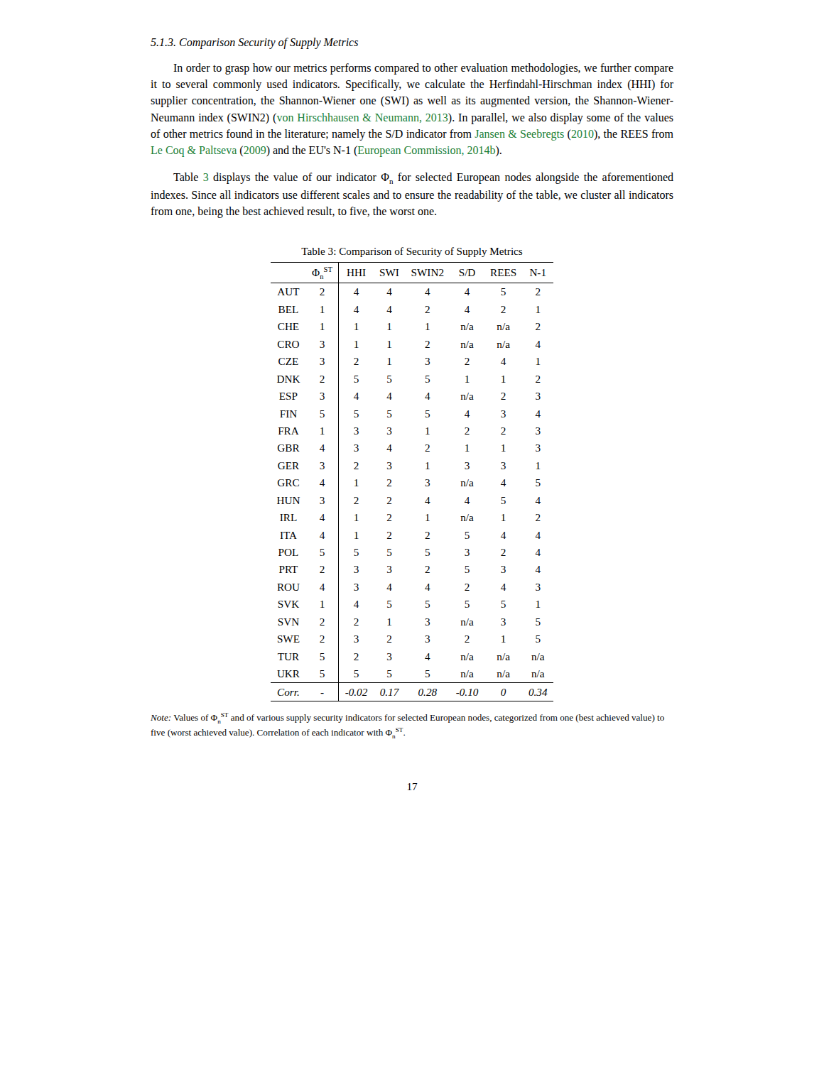5.1.3. Comparison Security of Supply Metrics
In order to grasp how our metrics performs compared to other evaluation methodologies, we further compare it to several commonly used indicators. Specifically, we calculate the Herfindahl-Hirschman index (HHI) for supplier concentration, the Shannon-Wiener one (SWI) as well as its augmented version, the Shannon-Wiener-Neumann index (SWIN2) (von Hirschhausen & Neumann, 2013). In parallel, we also display some of the values of other metrics found in the literature; namely the S/D indicator from Jansen & Seebregts (2010), the REES from Le Coq & Paltseva (2009) and the EU's N-1 (European Commission, 2014b).
Table 3 displays the value of our indicator Φn for selected European nodes alongside the aforementioned indexes. Since all indicators use different scales and to ensure the readability of the table, we cluster all indicators from one, being the best achieved result, to five, the worst one.
Table 3: Comparison of Security of Supply Metrics
| | Φ n ST | HHI | SWI | SWIN2 | S/D | REES | N-1 |
| --- | --- | --- | --- | --- | --- | --- | --- |
| AUT | 2 | 4 | 4 | 4 | 4 | 5 | 2 |
| BEL | 1 | 4 | 4 | 2 | 4 | 2 | 1 |
| CHE | 1 | 1 | 1 | 1 | n/a | n/a | 2 |
| CRO | 3 | 1 | 1 | 2 | n/a | n/a | 4 |
| CZE | 3 | 2 | 1 | 3 | 2 | 4 | 1 |
| DNK | 2 | 5 | 5 | 5 | 1 | 1 | 2 |
| ESP | 3 | 4 | 4 | 4 | n/a | 2 | 3 |
| FIN | 5 | 5 | 5 | 5 | 4 | 3 | 4 |
| FRA | 1 | 3 | 3 | 1 | 2 | 2 | 3 |
| GBR | 4 | 3 | 4 | 2 | 1 | 1 | 3 |
| GER | 3 | 2 | 3 | 1 | 3 | 3 | 1 |
| GRC | 4 | 1 | 2 | 3 | n/a | 4 | 5 |
| HUN | 3 | 2 | 2 | 4 | 4 | 5 | 4 |
| IRL | 4 | 1 | 2 | 1 | n/a | 1 | 2 |
| ITA | 4 | 1 | 2 | 2 | 5 | 4 | 4 |
| POL | 5 | 5 | 5 | 5 | 3 | 2 | 4 |
| PRT | 2 | 3 | 3 | 2 | 5 | 3 | 4 |
| ROU | 4 | 3 | 4 | 4 | 2 | 4 | 3 |
| SVK | 1 | 4 | 5 | 5 | 5 | 5 | 1 |
| SVN | 2 | 2 | 1 | 3 | n/a | 3 | 5 |
| SWE | 2 | 3 | 2 | 3 | 2 | 1 | 5 |
| TUR | 5 | 2 | 3 | 4 | n/a | n/a | n/a |
| UKR | 5 | 5 | 5 | 5 | n/a | n/a | n/a |
| Corr. | - | -0.02 | 0.17 | 0.28 | -0.10 | 0 | 0.34 |
Note: Values of ΦnST and of various supply security indicators for selected European nodes, categorized from one (best achieved value) to five (worst achieved value). Correlation of each indicator with ΦnST.
17